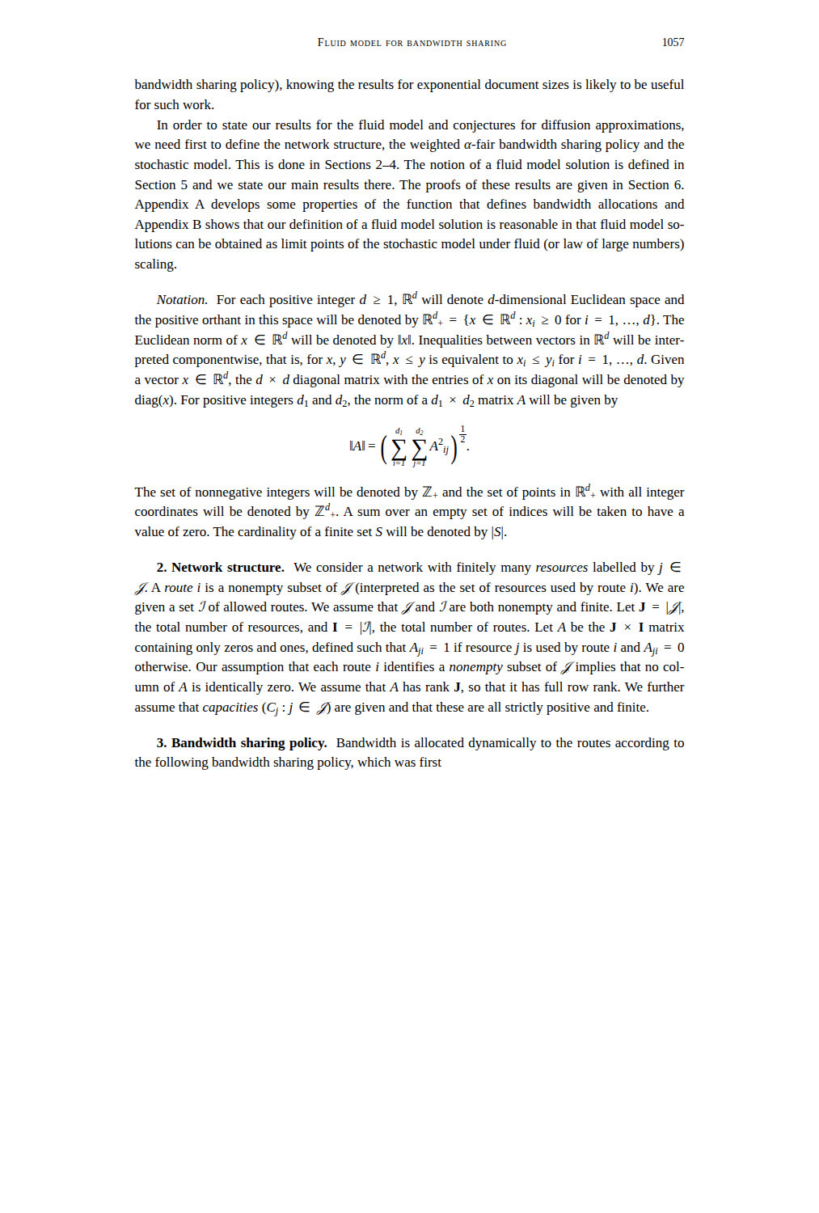Fluid model for bandwidth sharing 1057
bandwidth sharing policy), knowing the results for exponential document sizes is likely to be useful for such work.
In order to state our results for the fluid model and conjectures for diffusion approximations, we need first to define the network structure, the weighted α-fair bandwidth sharing policy and the stochastic model. This is done in Sections 2–4. The notion of a fluid model solution is defined in Section 5 and we state our main results there. The proofs of these results are given in Section 6. Appendix A develops some properties of the function that defines bandwidth allocations and Appendix B shows that our definition of a fluid model solution is reasonable in that fluid model solutions can be obtained as limit points of the stochastic model under fluid (or law of large numbers) scaling.
Notation. For each positive integer d ≥ 1, ℝd will denote d-dimensional Euclidean space and the positive orthant in this space will be denoted by ℝd+ = {x ∈ ℝd : xi ≥ 0 for i = 1, …, d}. The Euclidean norm of x ∈ ℝd will be denoted by ‖x‖. Inequalities between vectors in ℝd will be interpreted componentwise, that is, for x, y ∈ ℝd, x ≤ y is equivalent to xi ≤ yi for i = 1, …, d. Given a vector x ∈ ℝd, the d × d diagonal matrix with the entries of x on its diagonal will be denoted by diag(x). For positive integers d1 and d2, the norm of a d1 × d2 matrix A will be given by
‖A‖=(d1∑i=1 d2∑j=1 A2ij) 12.
The set of nonnegative integers will be denoted by ℤ+ and the set of points in ℝd+ with all integer coordinates will be denoted by ℤd+. A sum over an empty set of indices will be taken to have a value of zero. The cardinality of a finite set S will be denoted by |S|.
2. Network structure. We consider a network with finitely many resources labelled by j ∈ 𝒥. A route i is a nonempty subset of 𝒥 (interpreted as the set of resources used by route i). We are given a set ℐ of allowed routes. We assume that 𝒥 and ℐ are both nonempty and finite. Let J = |𝒥|, the total number of resources, and I = |ℐ|, the total number of routes. Let A be the J × I matrix containing only zeros and ones, defined such that Aji = 1 if resource j is used by route i and Aji = 0 otherwise. Our assumption that each route i identifies a nonempty subset of 𝒥 implies that no column of A is identically zero. We assume that A has rank J, so that it has full row rank. We further assume that capacities (Cj : j ∈ 𝒥) are given and that these are all strictly positive and finite.
3. Bandwidth sharing policy. Bandwidth is allocated dynamically to the routes according to the following bandwidth sharing policy, which was first